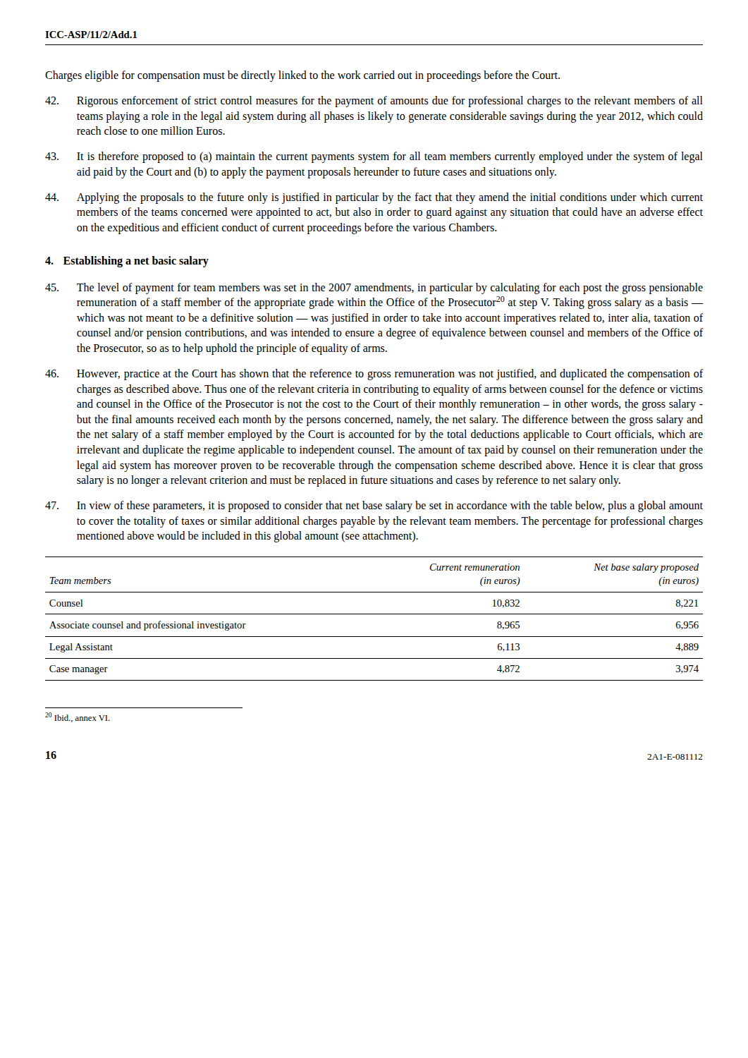ICC-ASP/11/2/Add.1
Charges eligible for compensation must be directly linked to the work carried out in proceedings before the Court.
42.
Rigorous enforcement of strict control measures for the payment of amounts due for professional charges to the relevant members of all teams playing a role in the legal aid system during all phases is likely to generate considerable savings during the year 2012, which could reach close to one million Euros.
43.
It is therefore proposed to (a) maintain the current payments system for all team members currently employed under the system of legal aid paid by the Court and (b) to apply the payment proposals hereunder to future cases and situations only.
44.
Applying the proposals to the future only is justified in particular by the fact that they amend the initial conditions under which current members of the teams concerned were appointed to act, but also in order to guard against any situation that could have an adverse effect on the expeditious and efficient conduct of current proceedings before the various Chambers.
4. Establishing a net basic salary
45.
The level of payment for team members was set in the 2007 amendments, in particular by calculating for each post the gross pensionable remuneration of a staff member of the appropriate grade within the Office of the Prosecutor20 at step V. Taking gross salary as a basis — which was not meant to be a definitive solution — was justified in order to take into account imperatives related to, inter alia, taxation of counsel and/or pension contributions, and was intended to ensure a degree of equivalence between counsel and members of the Office of the Prosecutor, so as to help uphold the principle of equality of arms.
46.
However, practice at the Court has shown that the reference to gross remuneration was not justified, and duplicated the compensation of charges as described above. Thus one of the relevant criteria in contributing to equality of arms between counsel for the defence or victims and counsel in the Office of the Prosecutor is not the cost to the Court of their monthly remuneration – in other words, the gross salary - but the final amounts received each month by the persons concerned, namely, the net salary. The difference between the gross salary and the net salary of a staff member employed by the Court is accounted for by the total deductions applicable to Court officials, which are irrelevant and duplicate the regime applicable to independent counsel. The amount of tax paid by counsel on their remuneration under the legal aid system has moreover proven to be recoverable through the compensation scheme described above. Hence it is clear that gross salary is no longer a relevant criterion and must be replaced in future situations and cases by reference to net salary only.
47.
In view of these parameters, it is proposed to consider that net base salary be set in accordance with the table below, plus a global amount to cover the totality of taxes or similar additional charges payable by the relevant team members. The percentage for professional charges mentioned above would be included in this global amount (see attachment).
| Team members | Current remuneration (in euros) | Net base salary proposed (in euros) |
| --- | --- | --- |
| Counsel | 10,832 | 8,221 |
| Associate counsel and professional investigator | 8,965 | 6,956 |
| Legal Assistant | 6,113 | 4,889 |
| Case manager | 4,872 | 3,974 |
20 Ibid., annex VI.
16
2A1-E-081112